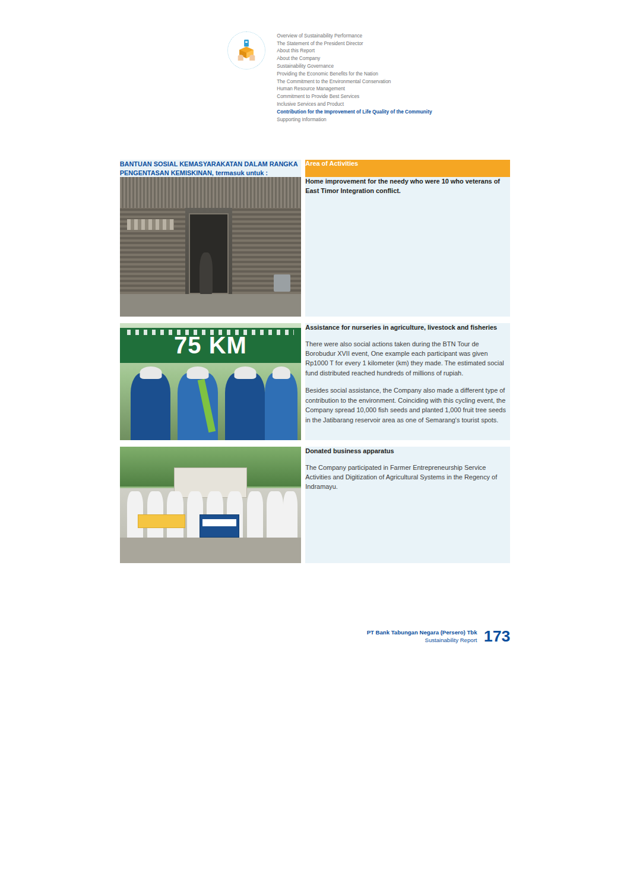Overview of Sustainability Performance
The Statement of the President Director
About this Report
About the Company
Sustainability Governance
Providing the Economic Benefits for the Nation
The Commitment to the Environmental Conservation
Human Resource Management
Commitment to Provide Best Services
Inclusive Services and Product
Contribution for the Improvement of Life Quality of the Community
Supporting Information
| BANTUAN SOSIAL KEMASYARAKATAN DALAM RANGKA PENGENTASAN KEMISKINAN, termasuk untuk : | Area of Activities |
| | Home improvement for the needy who were 10 who veterans of East Timor Integration conflict. |
| 75 KM | Assistance for nurseries in agriculture, livestock and fisheries There were also social actions taken during the BTN Tour de Borobudur XVII event, One example each participant was given Rp1000 T for every 1 kilometer (km) they made. The estimated social fund distributed reached hundreds of millions of rupiah. Besides social assistance, the Company also made a different type of contribution to the environment. Coinciding with this cycling event, the Company spread 10,000 fish seeds and planted 1,000 fruit tree seeds in the Jatibarang reservoir area as one of Semarang's tourist spots. |
| | Donated business apparatus The Company participated in Farmer Entrepreneurship Service Activities and Digitization of Agricultural Systems in the Regency of Indramayu. |
PT Bank Tabungan Negara (Persero) Tbk
Sustainability Report
173